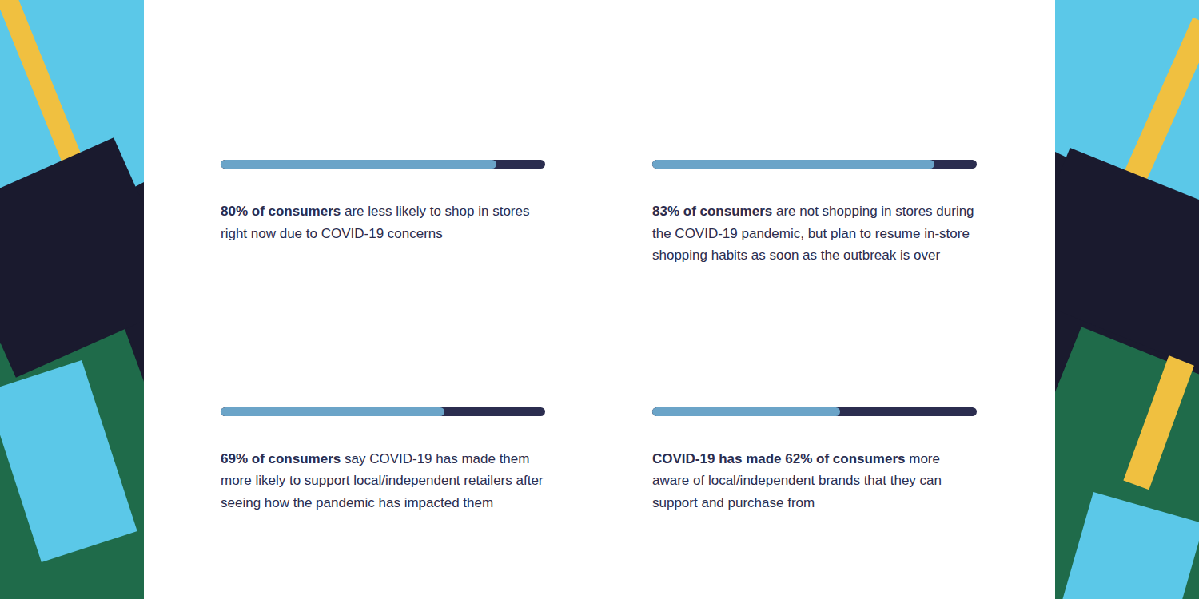80% of consumers are less likely to shop in stores right now due to COVID-19 concerns
83% of consumers are not shopping in stores during the COVID-19 pandemic, but plan to resume in-store shopping habits as soon as the outbreak is over
69% of consumers say COVID-19 has made them more likely to support local/independent retailers after seeing how the pandemic has impacted them
COVID-19 has made 62% of consumers more aware of local/independent brands that they can support and purchase from